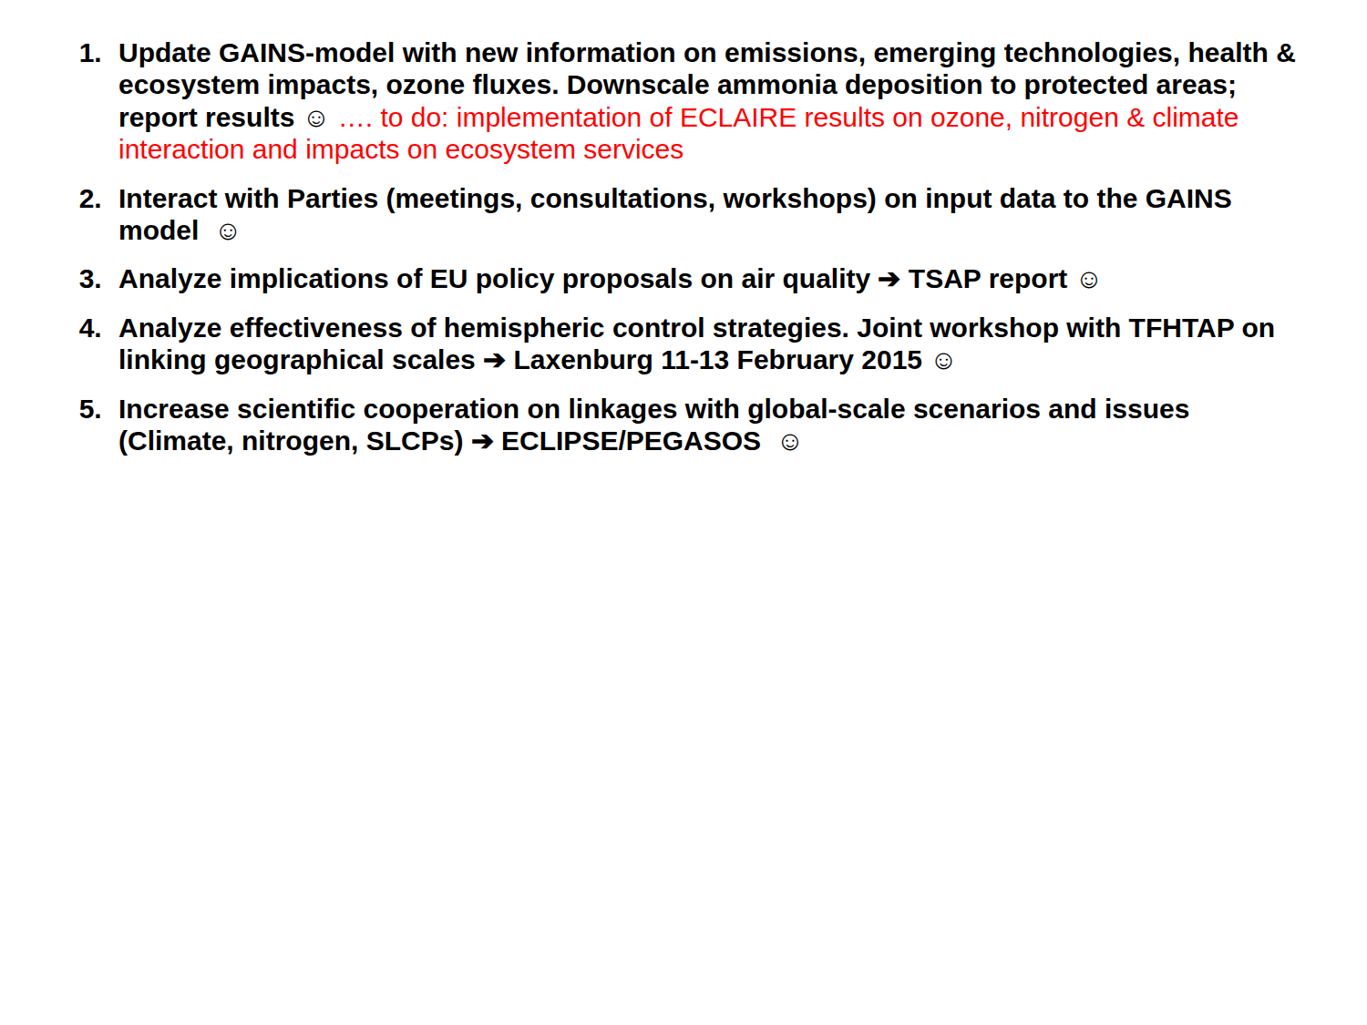Update GAINS-model with new information on emissions, emerging technologies, health & ecosystem impacts, ozone fluxes. Downscale ammonia deposition to protected areas; report results ☺ …. to do: implementation of ECLAIRE results on ozone, nitrogen & climate interaction and impacts on ecosystem services
Interact with Parties (meetings, consultations, workshops) on input data to the GAINS model ☺
Analyze implications of EU policy proposals on air quality ➔ TSAP report ☺
Analyze effectiveness of hemispheric control strategies. Joint workshop with TFHTAP on linking geographical scales ➔ Laxenburg 11-13 February 2015 ☺
Increase scientific cooperation on linkages with global-scale scenarios and issues (Climate, nitrogen, SLCPs) ➔ ECLIPSE/PEGASOS ☺